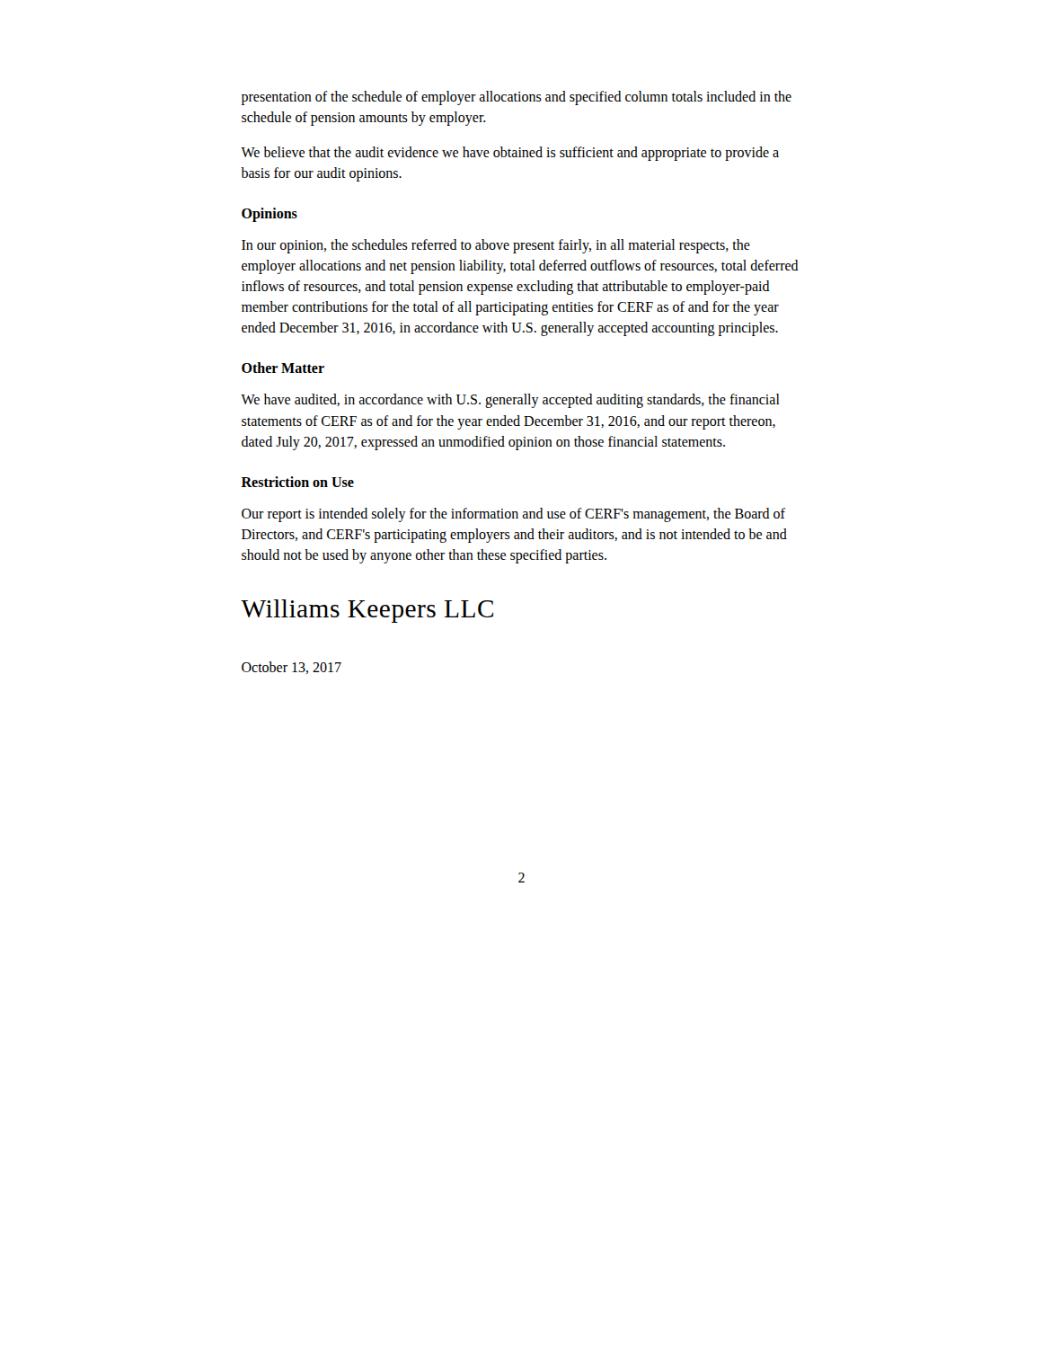presentation of the schedule of employer allocations and specified column totals included in the schedule of pension amounts by employer.
We believe that the audit evidence we have obtained is sufficient and appropriate to provide a basis for our audit opinions.
Opinions
In our opinion, the schedules referred to above present fairly, in all material respects, the employer allocations and net pension liability, total deferred outflows of resources, total deferred inflows of resources, and total pension expense excluding that attributable to employer-paid member contributions for the total of all participating entities for CERF as of and for the year ended December 31, 2016, in accordance with U.S. generally accepted accounting principles.
Other Matter
We have audited, in accordance with U.S. generally accepted auditing standards, the financial statements of CERF as of and for the year ended December 31, 2016, and our report thereon, dated July 20, 2017, expressed an unmodified opinion on those financial statements.
Restriction on Use
Our report is intended solely for the information and use of CERF's management, the Board of Directors, and CERF's participating employers and their auditors, and is not intended to be and should not be used by anyone other than these specified parties.
Williams Keepers LLC
October 13, 2017
2